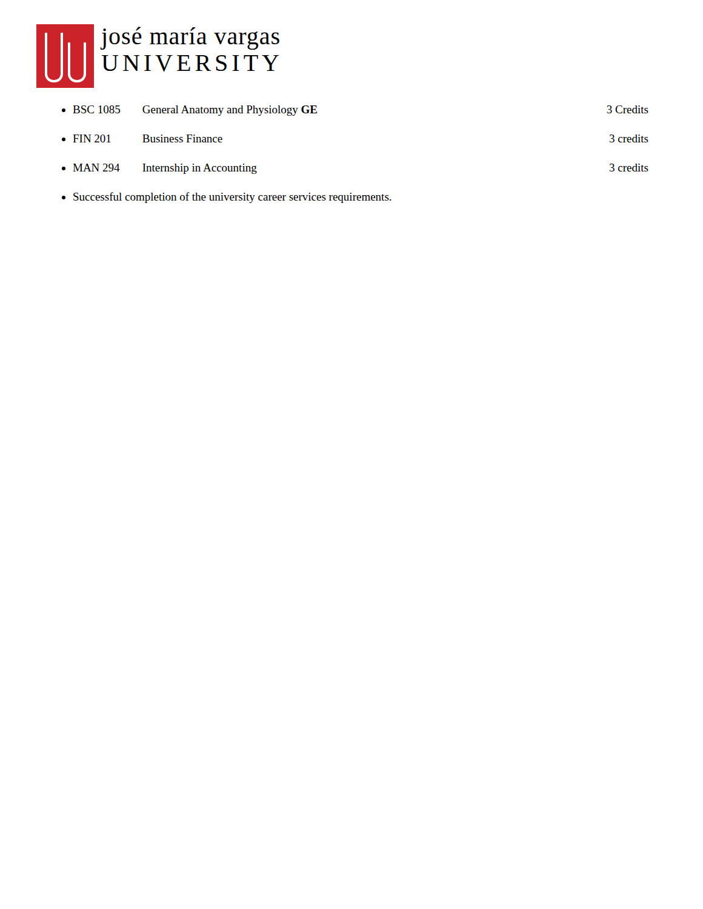josé maría vargas
UNIVERSITY
BSC 1085 General Anatomy and Physiology GE 3 Credits
FIN 201 Business Finance 3 credits
MAN 294 Internship in Accounting 3 credits
Successful completion of the university career services requirements.